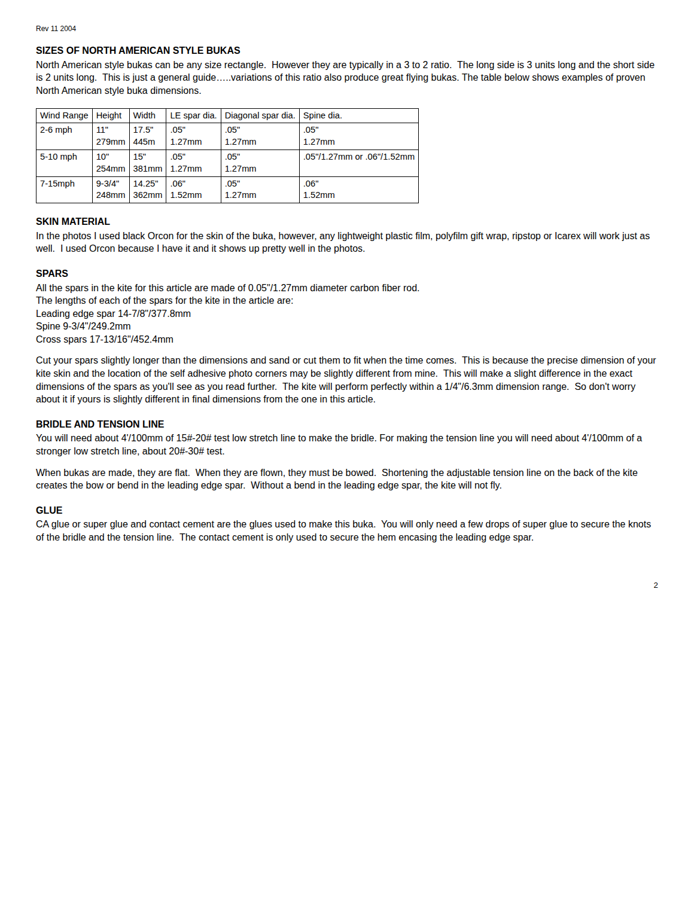Rev 11 2004
Sizes of North American Style Bukas
North American style bukas can be any size rectangle. However they are typically in a 3 to 2 ratio. The long side is 3 units long and the short side is 2 units long. This is just a general guide…..variations of this ratio also produce great flying bukas. The table below shows examples of proven North American style buka dimensions.
| Wind Range | Height | Width | LE spar dia. | Diagonal spar dia. | Spine dia. |
| --- | --- | --- | --- | --- | --- |
| 2-6 mph | 11" 279mm | 17.5" 445m | .05" 1.27mm | .05" 1.27mm | .05" 1.27mm |
| 5-10 mph | 10" 254mm | 15" 381mm | .05" 1.27mm | .05" 1.27mm | .05"/1.27mm or .06"/1.52mm |
| 7-15mph | 9-3/4" 248mm | 14.25" 362mm | .06" 1.52mm | .05" 1.27mm | .06" 1.52mm |
Skin Material
In the photos I used black Orcon for the skin of the buka, however, any lightweight plastic film, polyfilm gift wrap, ripstop or Icarex will work just as well. I used Orcon because I have it and it shows up pretty well in the photos.
Spars
All the spars in the kite for this article are made of 0.05"/1.27mm diameter carbon fiber rod.
The lengths of each of the spars for the kite in the article are:
Leading edge spar 14-7/8"/377.8mm
Spine 9-3/4"/249.2mm
Cross spars 17-13/16"/452.4mm
Cut your spars slightly longer than the dimensions and sand or cut them to fit when the time comes. This is because the precise dimension of your kite skin and the location of the self adhesive photo corners may be slightly different from mine. This will make a slight difference in the exact dimensions of the spars as you'll see as you read further. The kite will perform perfectly within a 1/4"/6.3mm dimension range. So don't worry about it if yours is slightly different in final dimensions from the one in this article.
Bridle and Tension Line
You will need about 4'/100mm of 15#-20# test low stretch line to make the bridle. For making the tension line you will need about 4'/100mm of a stronger low stretch line, about 20#-30# test.
When bukas are made, they are flat. When they are flown, they must be bowed. Shortening the adjustable tension line on the back of the kite creates the bow or bend in the leading edge spar. Without a bend in the leading edge spar, the kite will not fly.
Glue
CA glue or super glue and contact cement are the glues used to make this buka. You will only need a few drops of super glue to secure the knots of the bridle and the tension line. The contact cement is only used to secure the hem encasing the leading edge spar.
2